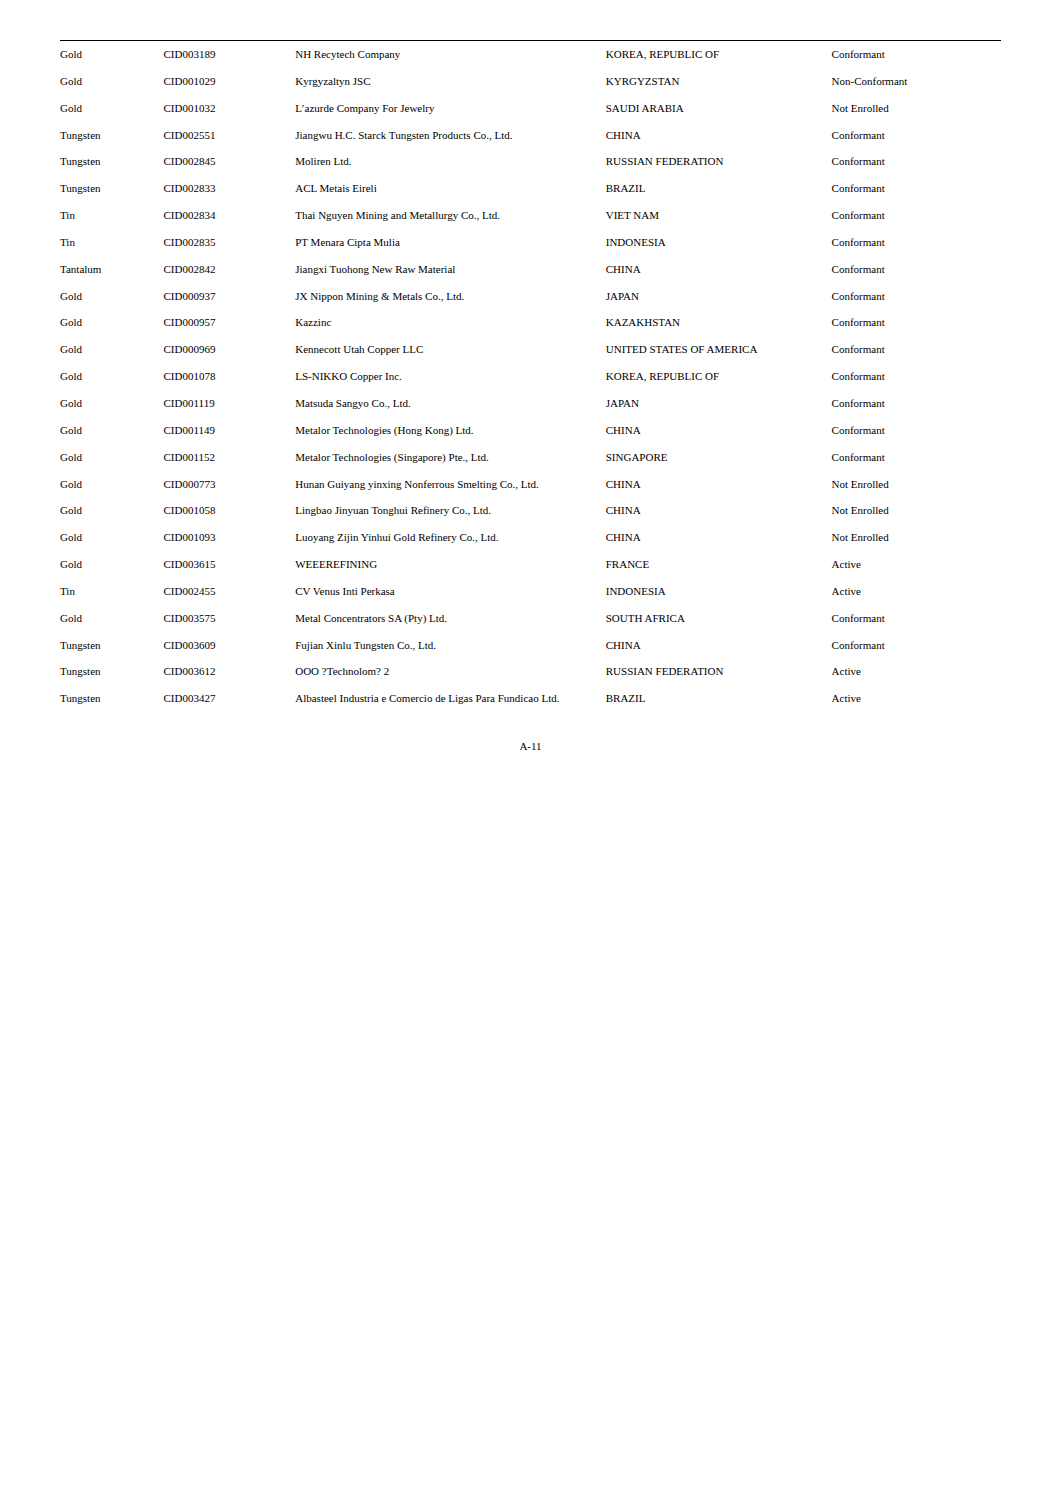| Gold | CID003189 | NH Recytech Company | KOREA, REPUBLIC OF | Conformant |
| Gold | CID001029 | Kyrgyzaltyn JSC | KYRGYZSTAN | Non-Conformant |
| Gold | CID001032 | L’azurde Company For Jewelry | SAUDI ARABIA | Not Enrolled |
| Tungsten | CID002551 | Jiangwu H.C. Starck Tungsten Products Co., Ltd. | CHINA | Conformant |
| Tungsten | CID002845 | Moliren Ltd. | RUSSIAN FEDERATION | Conformant |
| Tungsten | CID002833 | ACL Metais Eireli | BRAZIL | Conformant |
| Tin | CID002834 | Thai Nguyen Mining and Metallurgy Co., Ltd. | VIET NAM | Conformant |
| Tin | CID002835 | PT Menara Cipta Mulia | INDONESIA | Conformant |
| Tantalum | CID002842 | Jiangxi Tuohong New Raw Material | CHINA | Conformant |
| Gold | CID000937 | JX Nippon Mining & Metals Co., Ltd. | JAPAN | Conformant |
| Gold | CID000957 | Kazzinc | KAZAKHSTAN | Conformant |
| Gold | CID000969 | Kennecott Utah Copper LLC | UNITED STATES OF AMERICA | Conformant |
| Gold | CID001078 | LS-NIKKO Copper Inc. | KOREA, REPUBLIC OF | Conformant |
| Gold | CID001119 | Matsuda Sangyo Co., Ltd. | JAPAN | Conformant |
| Gold | CID001149 | Metalor Technologies (Hong Kong) Ltd. | CHINA | Conformant |
| Gold | CID001152 | Metalor Technologies (Singapore) Pte., Ltd. | SINGAPORE | Conformant |
| Gold | CID000773 | Hunan Guiyang yinxing Nonferrous Smelting Co., Ltd. | CHINA | Not Enrolled |
| Gold | CID001058 | Lingbao Jinyuan Tonghui Refinery Co., Ltd. | CHINA | Not Enrolled |
| Gold | CID001093 | Luoyang Zijin Yinhui Gold Refinery Co., Ltd. | CHINA | Not Enrolled |
| Gold | CID003615 | WEEEREFINING | FRANCE | Active |
| Tin | CID002455 | CV Venus Inti Perkasa | INDONESIA | Active |
| Gold | CID003575 | Metal Concentrators SA (Pty) Ltd. | SOUTH AFRICA | Conformant |
| Tungsten | CID003609 | Fujian Xinlu Tungsten Co., Ltd. | CHINA | Conformant |
| Tungsten | CID003612 | OOO ?Technolom? 2 | RUSSIAN FEDERATION | Active |
| Tungsten | CID003427 | Albasteel Industria e Comercio de Ligas Para Fundicao Ltd. | BRAZIL | Active |
A-11